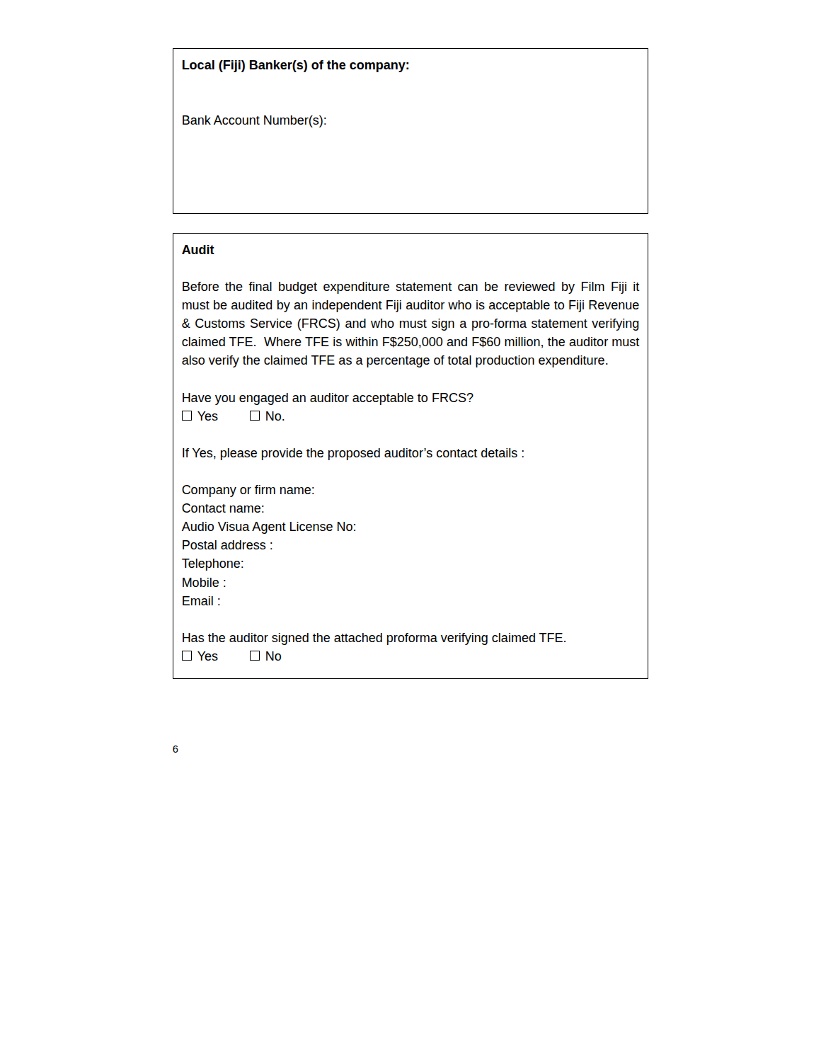Local (Fiji) Banker(s) of the company:
Bank Account Number(s):
Audit
Before the final budget expenditure statement can be reviewed by Film Fiji it must be audited by an independent Fiji auditor who is acceptable to Fiji Revenue & Customs Service (FRCS) and who must sign a pro-forma statement verifying claimed TFE. Where TFE is within F$250,000 and F$60 million, the auditor must also verify the claimed TFE as a percentage of total production expenditure.
Have you engaged an auditor acceptable to FRCS?
Yes No.
If Yes, please provide the proposed auditor’s contact details :
Company or firm name:
Contact name:
Audio Visua Agent License No:
Postal address :
Telephone:
Mobile :
Email :
Has the auditor signed the attached proforma verifying claimed TFE.
Yes No
6